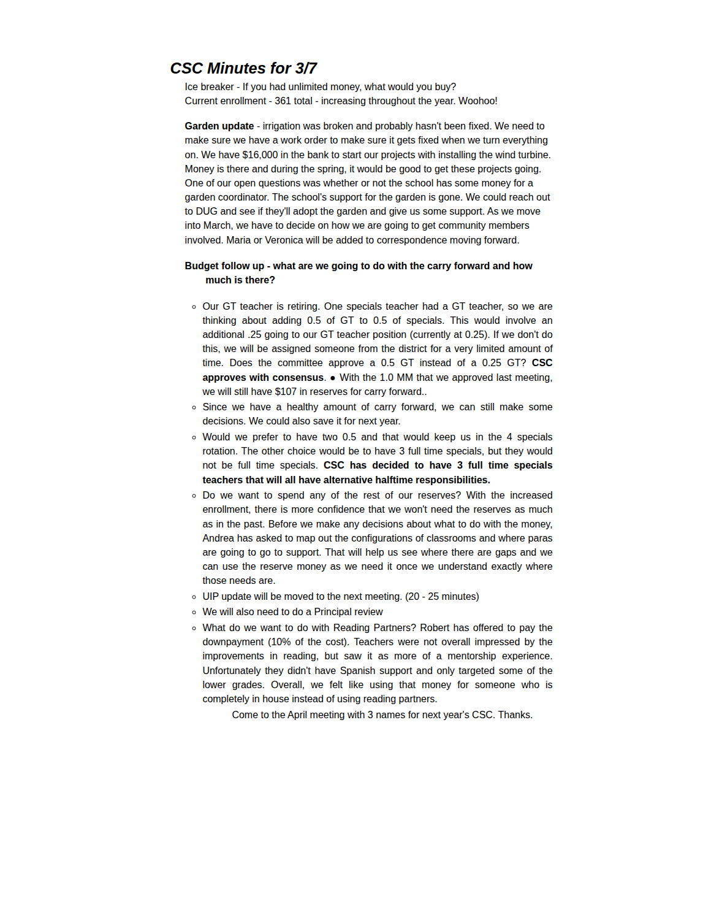CSC Minutes for 3/7
Ice breaker - If you had unlimited money, what would you buy?
Current enrollment - 361 total - increasing throughout the year. Woohoo!
Garden update - irrigation was broken and probably hasn't been fixed. We need to make sure we have a work order to make sure it gets fixed when we turn everything on. We have $16,000 in the bank to start our projects with installing the wind turbine. Money is there and during the spring, it would be good to get these projects going. One of our open questions was whether or not the school has some money for a garden coordinator. The school's support for the garden is gone. We could reach out to DUG and see if they'll adopt the garden and give us some support. As we move into March, we have to decide on how we are going to get community members involved. Maria or Veronica will be added to correspondence moving forward.
Budget follow up - what are we going to do with the carry forward and how much is there?
Our GT teacher is retiring. One specials teacher had a GT teacher, so we are thinking about adding 0.5 of GT to 0.5 of specials. This would involve an additional .25 going to our GT teacher position (currently at 0.25). If we don't do this, we will be assigned someone from the district for a very limited amount of time. Does the committee approve a 0.5 GT instead of a 0.25 GT? CSC approves with consensus. ● With the 1.0 MM that we approved last meeting, we will still have $107 in reserves for carry forward..
Since we have a healthy amount of carry forward, we can still make some decisions. We could also save it for next year.
Would we prefer to have two 0.5 and that would keep us in the 4 specials rotation. The other choice would be to have 3 full time specials, but they would not be full time specials. CSC has decided to have 3 full time specials teachers that will all have alternative halftime responsibilities.
Do we want to spend any of the rest of our reserves? With the increased enrollment, there is more confidence that we won't need the reserves as much as in the past. Before we make any decisions about what to do with the money, Andrea has asked to map out the configurations of classrooms and where paras are going to go to support. That will help us see where there are gaps and we can use the reserve money as we need it once we understand exactly where those needs are.
UIP update will be moved to the next meeting. (20 - 25 minutes)
We will also need to do a Principal review
What do we want to do with Reading Partners? Robert has offered to pay the downpayment (10% of the cost). Teachers were not overall impressed by the improvements in reading, but saw it as more of a mentorship experience. Unfortunately they didn't have Spanish support and only targeted some of the lower grades. Overall, we felt like using that money for someone who is completely in house instead of using reading partners.
Come to the April meeting with 3 names for next year's CSC. Thanks.